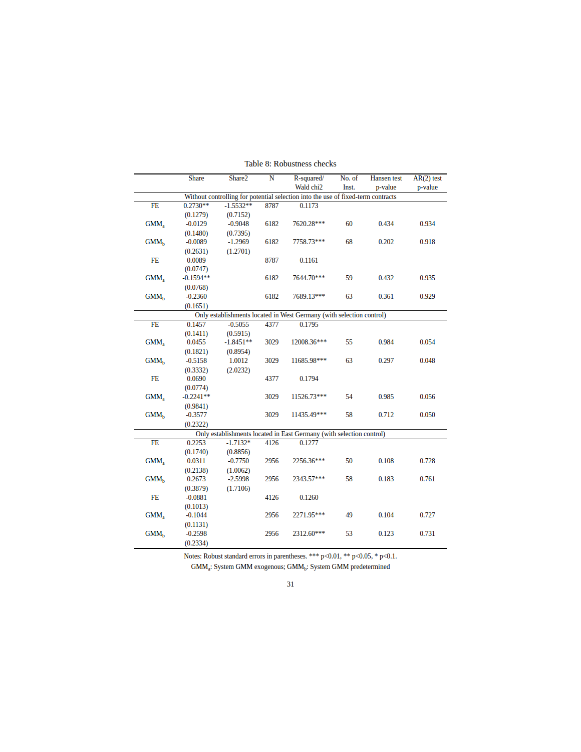Table 8: Robustness checks
| | Share | Share2 | N | R-squared/ | No. of | Hansen test | AR(2) test |
| | | | | Wald chi2 | Inst. | p-value | p-value |
| Without controlling for potential selection into the use of fixed-term contracts |
| FE | 0.2730** | -1.5532** | 8787 | 0.1173 | | | |
| | (0.1279) | (0.7152) | | | | | |
| GMM a | -0.0129 | -0.9048 | 6182 | 7620.28*** | 60 | 0.434 | 0.934 |
| | (0.1480) | (0.7395) | | | | | |
| GMM b | -0.0089 | -1.2969 | 6182 | 7758.73*** | 68 | 0.202 | 0.918 |
| | (0.2631) | (1.2701) | | | | | |
| FE | 0.0089 | | 8787 | 0.1161 | | | |
| | (0.0747) | | | | | | |
| GMM a | -0.1594** | | 6182 | 7644.70*** | 59 | 0.432 | 0.935 |
| | (0.0768) | | | | | | |
| GMM b | -0.2360 | | 6182 | 7689.13*** | 63 | 0.361 | 0.929 |
| | (0.1651) | | | | | | |
| Only establishments located in West Germany (with selection control) |
| FE | 0.1457 | -0.5055 | 4377 | 0.1795 | | | |
| | (0.1411) | (0.5915) | | | | | |
| GMM a | 0.0455 | -1.8451** | 3029 | 12008.36*** | 55 | 0.984 | 0.054 |
| | (0.1821) | (0.8954) | | | | | |
| GMM b | -0.5158 | 1.0012 | 3029 | 11685.98*** | 63 | 0.297 | 0.048 |
| | (0.3332) | (2.0232) | | | | | |
| FE | 0.0690 | | 4377 | 0.1794 | | | |
| | (0.0774) | | | | | | |
| GMM a | -0.2241** | | 3029 | 11526.73*** | 54 | 0.985 | 0.056 |
| | (0.9841) | | | | | | |
| GMM b | -0.3577 | | 3029 | 11435.49*** | 58 | 0.712 | 0.050 |
| | (0.2322) | | | | | | |
| Only establishments located in East Germany (with selection control) |
| FE | 0.2253 | -1.7132* | 4126 | 0.1277 | | | |
| | (0.1740) | (0.8856) | | | | | |
| GMM a | 0.0311 | -0.7750 | 2956 | 2256.36*** | 50 | 0.108 | 0.728 |
| | (0.2138) | (1.0062) | | | | | |
| GMM b | 0.2673 | -2.5998 | 2956 | 2343.57*** | 58 | 0.183 | 0.761 |
| | (0.3879) | (1.7106) | | | | | |
| FE | -0.0881 | | 4126 | 0.1260 | | | |
| | (0.1013) | | | | | | |
| GMM a | -0.1044 | | 2956 | 2271.95*** | 49 | 0.104 | 0.727 |
| | (0.1131) | | | | | | |
| GMM b | -0.2598 | | 2956 | 2312.60*** | 53 | 0.123 | 0.731 |
| | (0.2334) | | | | | | |
Notes: Robust standard errors in parentheses. *** p<0.01, ** p<0.05, * p<0.1. GMMa: System GMM exogenous; GMMb: System GMM predetermined
31